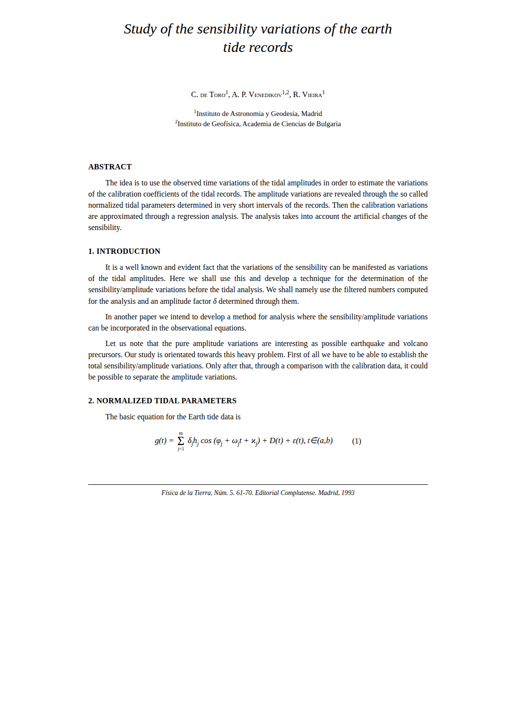Study of the sensibility variations of the earth
tide records
C. de Toro1, A. P. Venedikov1,2, R. Vieira1
1Instituto de Astronomia y Geodesia, Madrid
2Instituto de Geofísica, Academia de Ciencias de Bulgaria
Abstract
The idea is to use the observed time variations of the tidal amplitudes in order to estimate the variations of the calibration coefficients of the tidal records. The amplitude variations are revealed through the so called normalized tidal parameters determined in very short intervals of the records. Then the calibration variations are approximated through a regression analysis. The analysis takes into account the artificial changes of the sensibility.
1. Introduction
It is a well known and evident fact that the variations of the sensibility can be manifested as variations of the tidal amplitudes. Here we shall use this and develop a technique for the determination of the sensibility/amplitude variations before the tidal analysis. We shall namely use the filtered numbers computed for the analysis and an amplitude factor δ determined through them.
In another paper we intend to develop a method for analysis where the sensibility/amplitude variations can be incorporated in the observational equations.
Let us note that the pure amplitude variations are interesting as possible earthquake and volcano precursors. Our study is orientated towards this heavy problem. First of all we have to be able to establish the total sensibility/amplitude variations. Only after that, through a comparison with the calibration data, it could be possible to separate the amplitude variations.
2. Normalized tidal parameters
The basic equation for the Earth tide data is
g(t) = mΣj=1 δjhj cos (φj + ωjt + ϰj) + D(t) + ε(t), t∈(a,b) (1)
Física de la Tierra, Núm. 5. 61-70. Editorial Complutense. Madrid, 1993